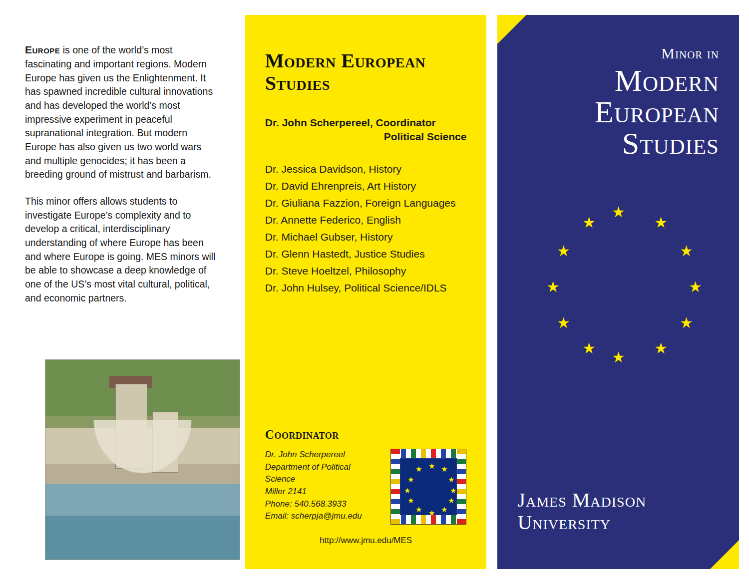Europe is one of the world’s most fascinating and important regions. Modern Europe has given us the Enlightenment. It has spawned incredible cultural innovations and has developed the world’s most impressive experiment in peaceful supranational integration. But modern Europe has also given us two world wars and multiple genocides; it has been a breeding ground of mistrust and barbarism.
This minor offers allows students to investigate Europe’s complexity and to develop a critical, interdisciplinary understanding of where Europe has been and where Europe is going. MES minors will be able to showcase a deep knowledge of one of the US’s most vital cultural, political, and economic partners.
Modern European Studies
Dr. John Scherpereel, Coordinator Political Science
Dr. Jessica Davidson, History
Dr. David Ehrenpreis, Art History
Dr. Giuliana Fazzion, Foreign Languages
Dr. Annette Federico, English
Dr. Michael Gubser, History
Dr. Glenn Hastedt, Justice Studies
Dr. Steve Hoeltzel, Philosophy
Dr. John Hulsey, Political Science/IDLS
Coordinator
Dr. John Scherpereel
Department of Political Science
Miller 2141
Phone: 540.568.3933
Email: scherpja@jmu.edu
★ ★ ★ ★ ★ ★ ★ ★ ★ ★ ★ ★
http://www.jmu.edu/MES
Minor in Modern European Studies
★ ★ ★ ★ ★ ★ ★ ★ ★ ★ ★ ★
James Madison University